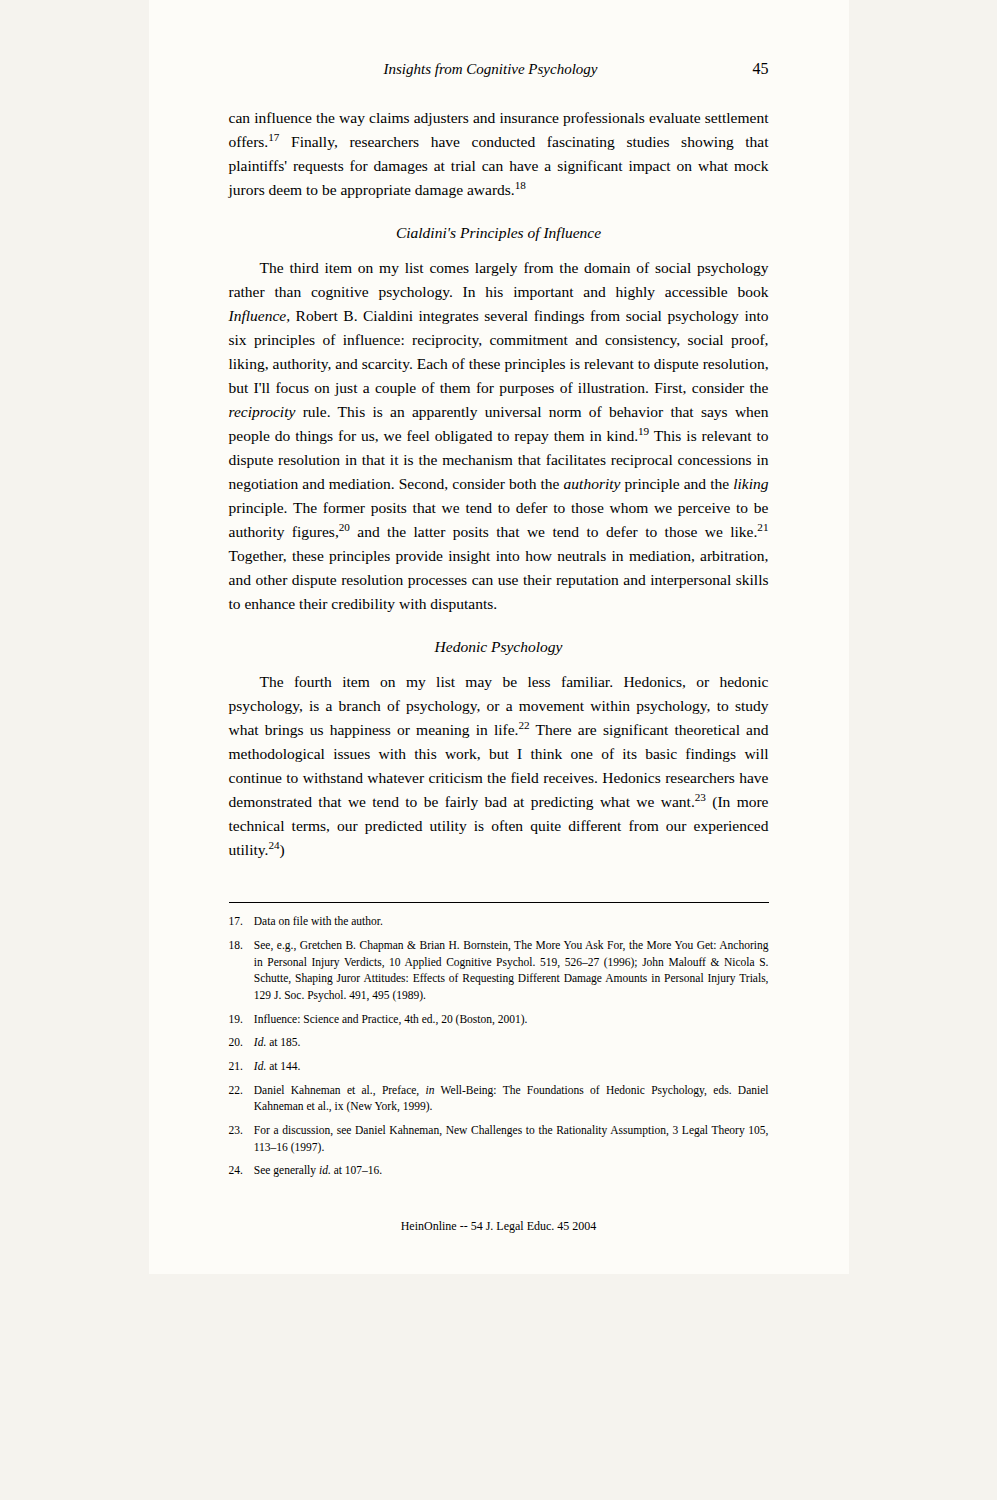Insights from Cognitive Psychology 45
can influence the way claims adjusters and insurance professionals evaluate settlement offers.17 Finally, researchers have conducted fascinating studies showing that plaintiffs' requests for damages at trial can have a significant impact on what mock jurors deem to be appropriate damage awards.18
Cialdini's Principles of Influence
The third item on my list comes largely from the domain of social psychology rather than cognitive psychology. In his important and highly accessible book Influence, Robert B. Cialdini integrates several findings from social psychology into six principles of influence: reciprocity, commitment and consistency, social proof, liking, authority, and scarcity. Each of these principles is relevant to dispute resolution, but I'll focus on just a couple of them for purposes of illustration. First, consider the reciprocity rule. This is an apparently universal norm of behavior that says when people do things for us, we feel obligated to repay them in kind.19 This is relevant to dispute resolution in that it is the mechanism that facilitates reciprocal concessions in negotiation and mediation. Second, consider both the authority principle and the liking principle. The former posits that we tend to defer to those whom we perceive to be authority figures,20 and the latter posits that we tend to defer to those we like.21 Together, these principles provide insight into how neutrals in mediation, arbitration, and other dispute resolution processes can use their reputation and interpersonal skills to enhance their credibility with disputants.
Hedonic Psychology
The fourth item on my list may be less familiar. Hedonics, or hedonic psychology, is a branch of psychology, or a movement within psychology, to study what brings us happiness or meaning in life.22 There are significant theoretical and methodological issues with this work, but I think one of its basic findings will continue to withstand whatever criticism the field receives. Hedonics researchers have demonstrated that we tend to be fairly bad at predicting what we want.23 (In more technical terms, our predicted utility is often quite different from our experienced utility.24)
17. Data on file with the author.
18. See, e.g., Gretchen B. Chapman & Brian H. Bornstein, The More You Ask For, the More You Get: Anchoring in Personal Injury Verdicts, 10 Applied Cognitive Psychol. 519, 526–27 (1996); John Malouff & Nicola S. Schutte, Shaping Juror Attitudes: Effects of Requesting Different Damage Amounts in Personal Injury Trials, 129 J. Soc. Psychol. 491, 495 (1989).
19. Influence: Science and Practice, 4th ed., 20 (Boston, 2001).
20. Id. at 185.
21. Id. at 144.
22. Daniel Kahneman et al., Preface, in Well-Being: The Foundations of Hedonic Psychology, eds. Daniel Kahneman et al., ix (New York, 1999).
23. For a discussion, see Daniel Kahneman, New Challenges to the Rationality Assumption, 3 Legal Theory 105, 113–16 (1997).
24. See generally id. at 107–16.
HeinOnline -- 54 J. Legal Educ. 45 2004